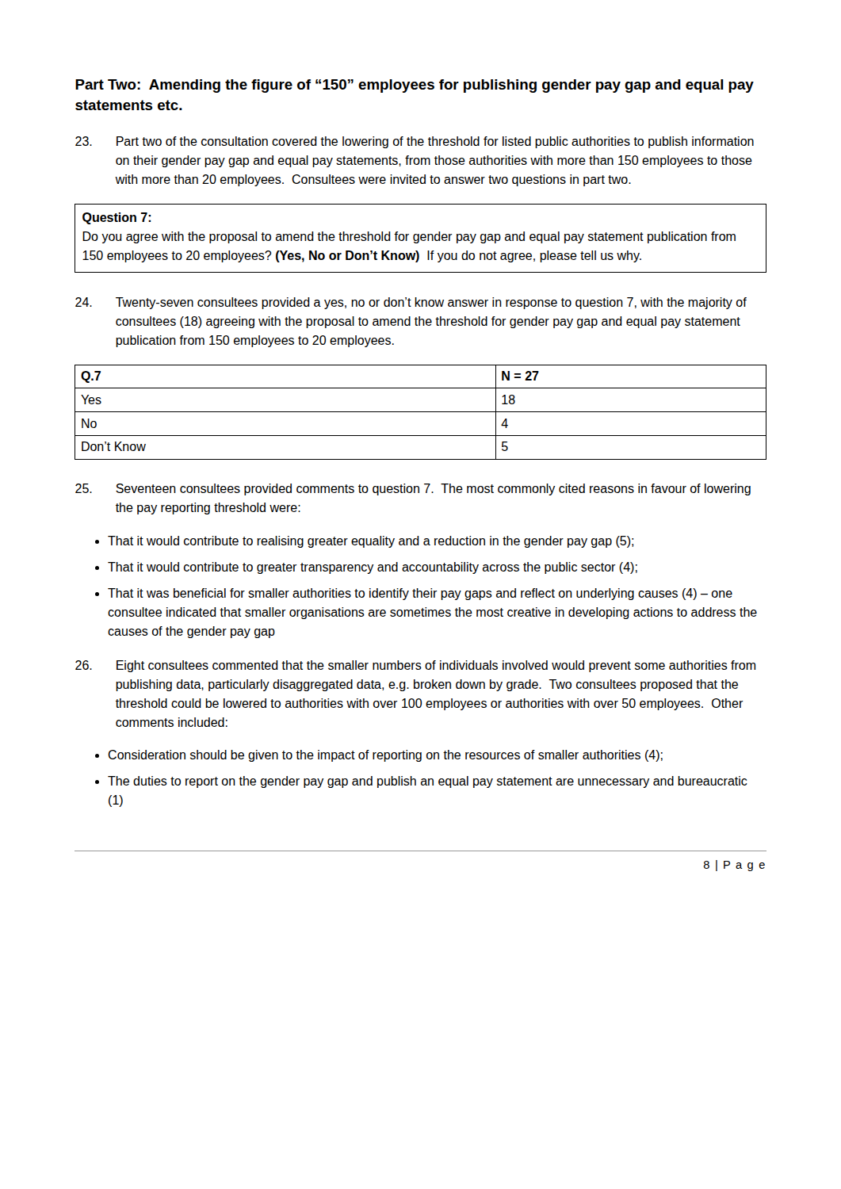Part Two: Amending the figure of “150” employees for publishing gender pay gap and equal pay statements etc.
23.
Part two of the consultation covered the lowering of the threshold for listed public authorities to publish information on their gender pay gap and equal pay statements, from those authorities with more than 150 employees to those with more than 20 employees. Consultees were invited to answer two questions in part two.
Question 7:
Do you agree with the proposal to amend the threshold for gender pay gap and equal pay statement publication from 150 employees to 20 employees? (Yes, No or Don’t Know) If you do not agree, please tell us why.
24.
Twenty-seven consultees provided a yes, no or don’t know answer in response to question 7, with the majority of consultees (18) agreeing with the proposal to amend the threshold for gender pay gap and equal pay statement publication from 150 employees to 20 employees.
| Q.7 | N = 27 |
| --- | --- |
| Yes | 18 |
| No | 4 |
| Don’t Know | 5 |
25.
Seventeen consultees provided comments to question 7. The most commonly cited reasons in favour of lowering the pay reporting threshold were:
That it would contribute to realising greater equality and a reduction in the gender pay gap (5);
That it would contribute to greater transparency and accountability across the public sector (4);
That it was beneficial for smaller authorities to identify their pay gaps and reflect on underlying causes (4) – one consultee indicated that smaller organisations are sometimes the most creative in developing actions to address the causes of the gender pay gap
26.
Eight consultees commented that the smaller numbers of individuals involved would prevent some authorities from publishing data, particularly disaggregated data, e.g. broken down by grade. Two consultees proposed that the threshold could be lowered to authorities with over 100 employees or authorities with over 50 employees. Other comments included:
Consideration should be given to the impact of reporting on the resources of smaller authorities (4);
The duties to report on the gender pay gap and publish an equal pay statement are unnecessary and bureaucratic (1)
8 | P a g e